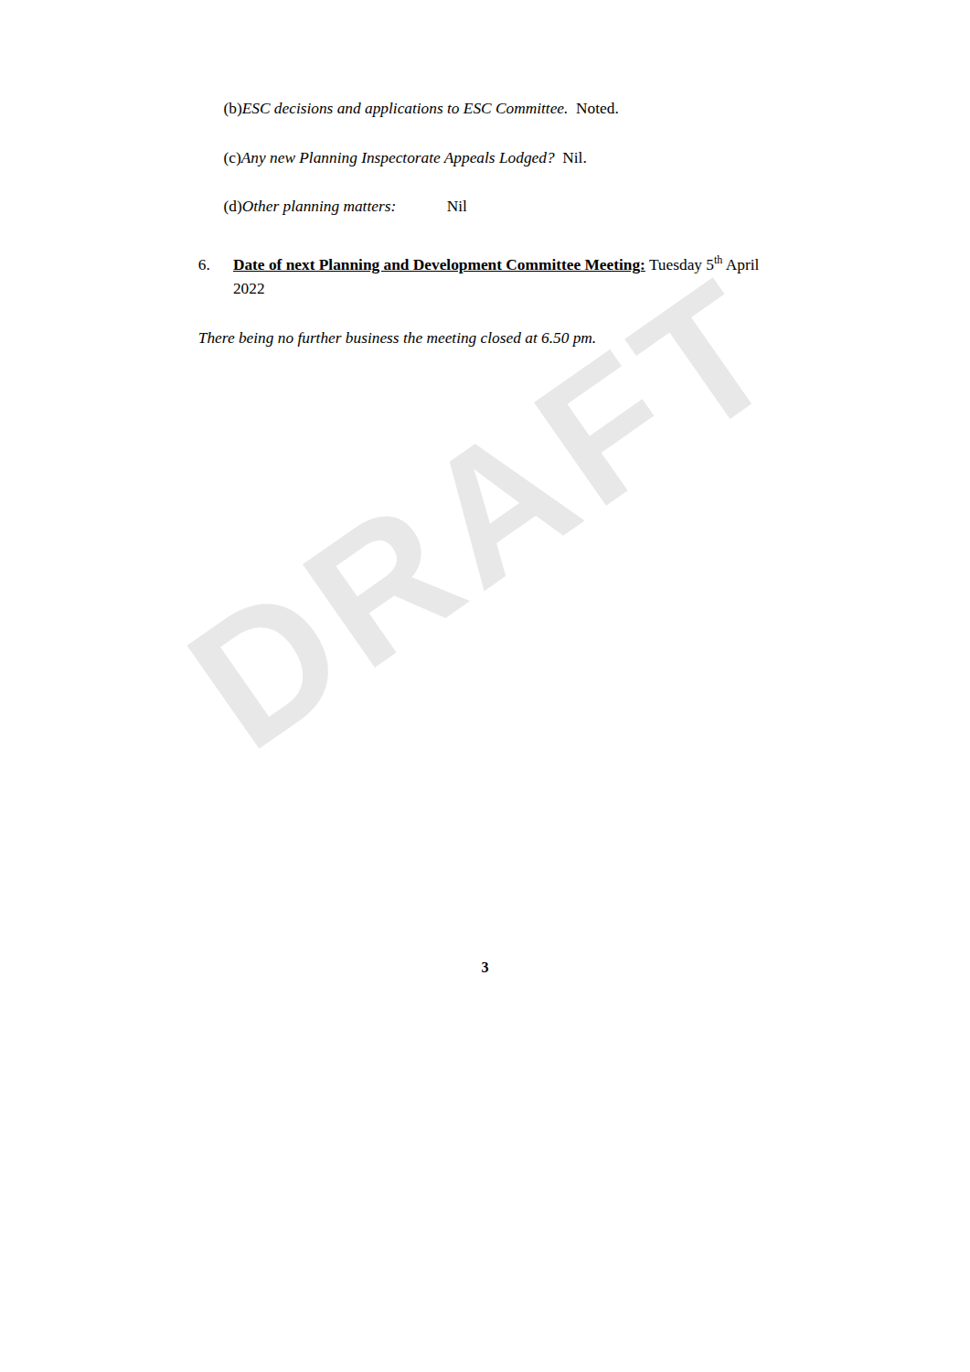DRAFT
(b)
ESC decisions and applications to ESC Committee. Noted.
(c)
Any new Planning Inspectorate Appeals Lodged? Nil.
(d)
Other planning matters: Nil
6.
Date of next Planning and Development Committee Meeting: Tuesday 5th April 2022
There being no further business the meeting closed at 6.50 pm.
3